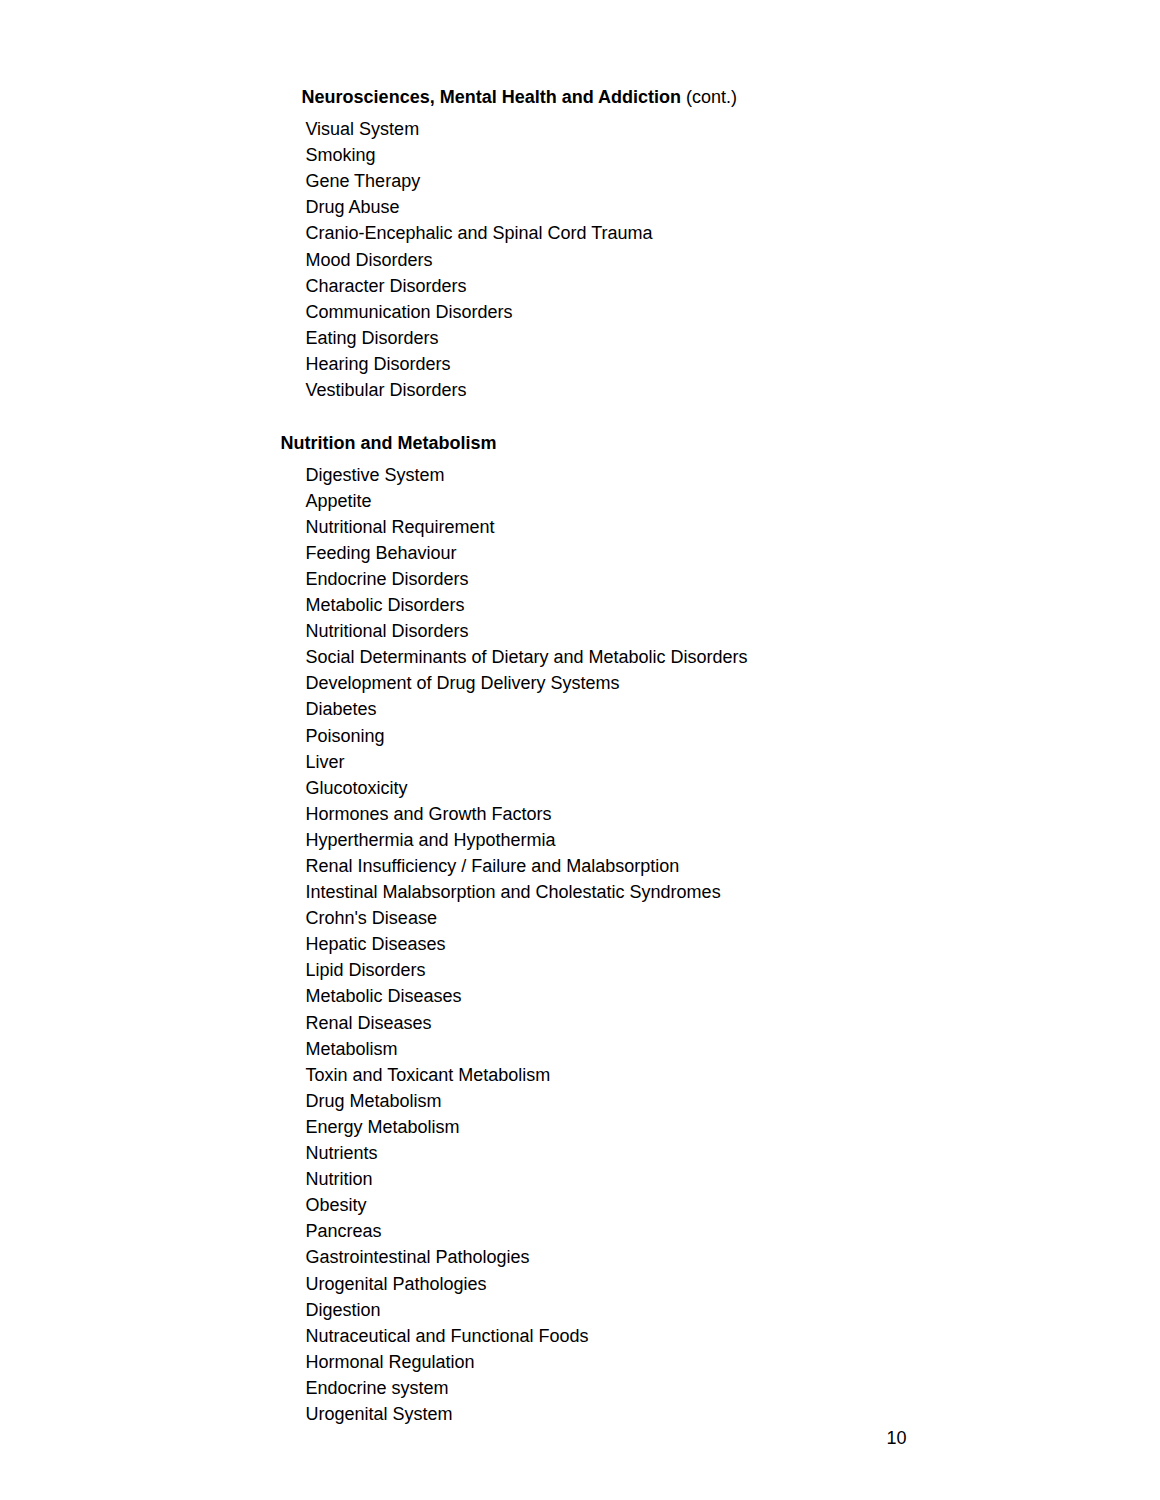Neurosciences, Mental Health and Addiction (cont.)
Visual System
Smoking
Gene Therapy
Drug Abuse
Cranio-Encephalic and Spinal Cord Trauma
Mood Disorders
Character Disorders
Communication Disorders
Eating Disorders
Hearing Disorders
Vestibular Disorders
Nutrition and Metabolism
Digestive System
Appetite
Nutritional Requirement
Feeding Behaviour
Endocrine Disorders
Metabolic Disorders
Nutritional Disorders
Social Determinants of Dietary and Metabolic Disorders
Development of Drug Delivery Systems
Diabetes
Poisoning
Liver
Glucotoxicity
Hormones and Growth Factors
Hyperthermia and Hypothermia
Renal Insufficiency / Failure and Malabsorption
Intestinal Malabsorption and Cholestatic Syndromes
Crohn's Disease
Hepatic Diseases
Lipid Disorders
Metabolic Diseases
Renal Diseases
Metabolism
Toxin and Toxicant Metabolism
Drug Metabolism
Energy Metabolism
Nutrients
Nutrition
Obesity
Pancreas
Gastrointestinal Pathologies
Urogenital Pathologies
Digestion
Nutraceutical and Functional Foods
Hormonal Regulation
Endocrine system
Urogenital System
10